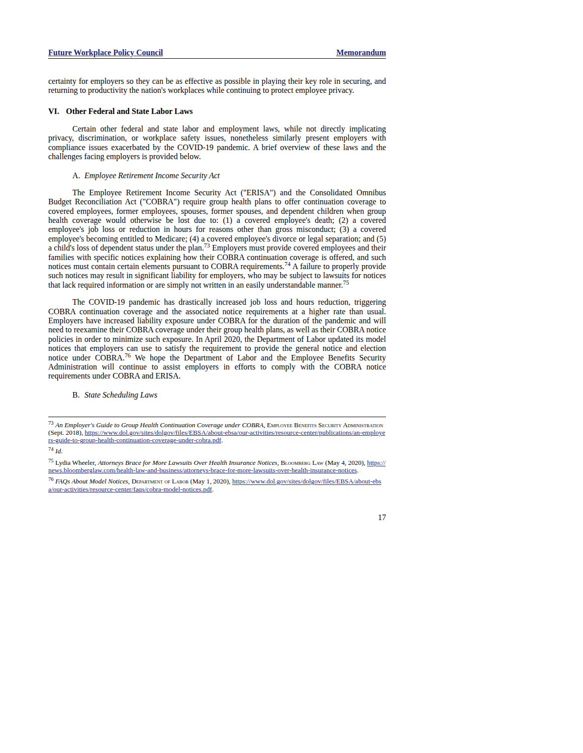Future Workplace Policy Council Memorandum
certainty for employers so they can be as effective as possible in playing their key role in securing, and returning to productivity the nation's workplaces while continuing to protect employee privacy.
VI. Other Federal and State Labor Laws
Certain other federal and state labor and employment laws, while not directly implicating privacy, discrimination, or workplace safety issues, nonetheless similarly present employers with compliance issues exacerbated by the COVID-19 pandemic. A brief overview of these laws and the challenges facing employers is provided below.
A. Employee Retirement Income Security Act
The Employee Retirement Income Security Act ("ERISA") and the Consolidated Omnibus Budget Reconciliation Act ("COBRA") require group health plans to offer continuation coverage to covered employees, former employees, spouses, former spouses, and dependent children when group health coverage would otherwise be lost due to: (1) a covered employee's death; (2) a covered employee's job loss or reduction in hours for reasons other than gross misconduct; (3) a covered employee's becoming entitled to Medicare; (4) a covered employee's divorce or legal separation; and (5) a child's loss of dependent status under the plan.73 Employers must provide covered employees and their families with specific notices explaining how their COBRA continuation coverage is offered, and such notices must contain certain elements pursuant to COBRA requirements.74 A failure to properly provide such notices may result in significant liability for employers, who may be subject to lawsuits for notices that lack required information or are simply not written in an easily understandable manner.75
The COVID-19 pandemic has drastically increased job loss and hours reduction, triggering COBRA continuation coverage and the associated notice requirements at a higher rate than usual. Employers have increased liability exposure under COBRA for the duration of the pandemic and will need to reexamine their COBRA coverage under their group health plans, as well as their COBRA notice policies in order to minimize such exposure. In April 2020, the Department of Labor updated its model notices that employers can use to satisfy the requirement to provide the general notice and election notice under COBRA.76 We hope the Department of Labor and the Employee Benefits Security Administration will continue to assist employers in efforts to comply with the COBRA notice requirements under COBRA and ERISA.
B. State Scheduling Laws
73 An Employer's Guide to Group Health Continuation Coverage under COBRA, Employee Benefits Security Administration (Sept. 2018), https://www.dol.gov/sites/dolgov/files/EBSA/about-ebsa/our-activities/resource-center/publications/an-employers-guide-to-group-health-continuation-coverage-under-cobra.pdf.
74 Id.
75 Lydia Wheeler, Attorneys Brace for More Lawsuits Over Health Insurance Notices, Bloomberg Law (May 4, 2020), https://news.bloomberglaw.com/health-law-and-business/attorneys-brace-for-more-lawsuits-over-health-insurance-notices.
76 FAQs About Model Notices, Department of Labor (May 1, 2020), https://www.dol.gov/sites/dolgov/files/EBSA/about-ebsa/our-activities/resource-center/faqs/cobra-model-notices.pdf.
17